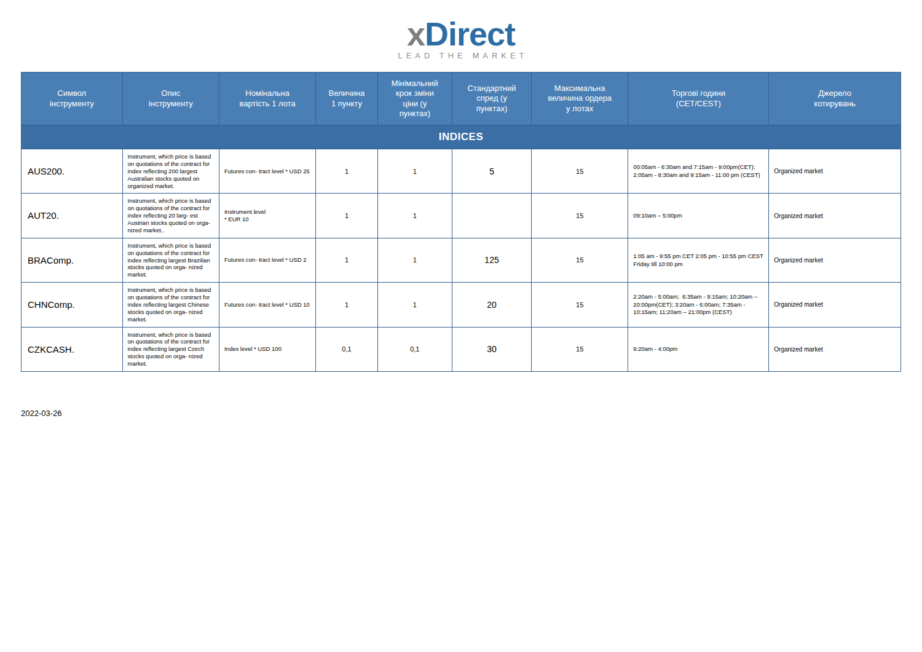xDirect
LEAD THE MARKET
| INDICES |
| Символ інструменту | Опис інструменту | Номінальна вартість 1 лота | Величина 1 пункту | Мінімальний крок зміни ціни (у пунктах) | Стандартний спред (у пунктах) | Максимальна величина ордера у лотах | Торгові години (CET/CEST) | Джерело котирувань |
| AUS200. | Instrument, which price is based on quotations of the contract for index reflecting 200 largest Australian stocks quoted on organized market. | Futures con- tract level * USD 25 | 1 | 1 | 5 | 15 | 00:05am - 6:30am and 7:15am - 9:00pm(CET); 2:05am - 8:30am and 9:15am - 11:00 pm (CEST) | Organized market |
| AUT20. | Instrument, which price is based on quotations of the contract for index reflecting 20 larg- est Austrian stocks quoted on orga- nized market.. | Instrument level * EUR 10 | 1 | 1 | | 15 | 09:10am – 5:00pm | Organized market |
| BRAComp. | Instrument, which price is based on quotations of the contract for index reflecting largest Brazilian stocks quoted on orga- nized market. | Futures con- tract level * USD 2 | 1 | 1 | 125 | 15 | 1:05 am - 9:55 pm CET 2:05 pm - 10:55 pm CEST Friday till 10:00 pm | Organized market |
| CHNComp. | Instrument, which price is based on quotations of the contract for index reflecting largest Chinese stocks quoted on orga- nized market. | Futures con- tract level * USD 10 | 1 | 1 | 20 | 15 | 2:20am - 5:00am; 6:35am - 9:15am; 10:20am – 20:00pm(CET); 3:20am - 6:00am; 7:35am - 10:15am; 11:20am – 21:00pm (CEST) | Organized market |
| CZKCASH. | Instrument, which price is based on quotations of the contract for index reflecting largest Czech stocks quoted on orga- nized market. | Index level * USD 100 | 0,1 | 0,1 | 30 | 15 | 9:20am - 4:00pm | Organized market |
2022-03-26